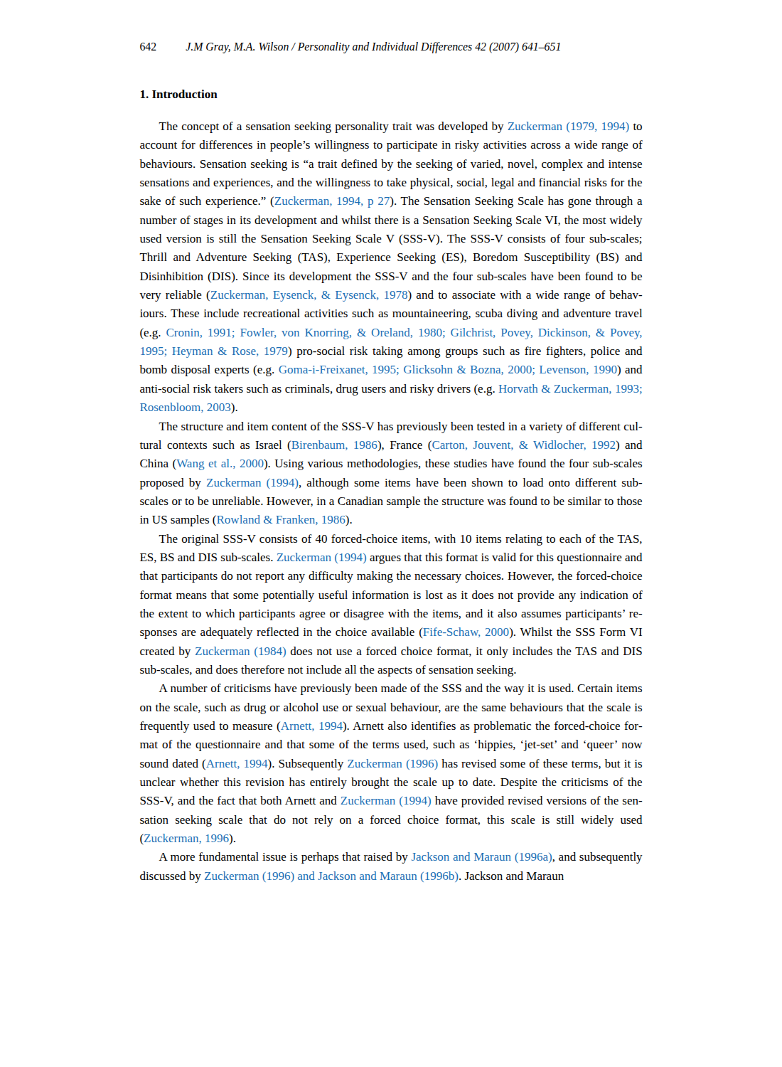642 J.M Gray, M.A. Wilson / Personality and Individual Differences 42 (2007) 641–651
1. Introduction
The concept of a sensation seeking personality trait was developed by Zuckerman (1979, 1994) to account for differences in people’s willingness to participate in risky activities across a wide range of behaviours. Sensation seeking is “a trait defined by the seeking of varied, novel, complex and intense sensations and experiences, and the willingness to take physical, social, legal and financial risks for the sake of such experience.” (Zuckerman, 1994, p 27). The Sensation Seeking Scale has gone through a number of stages in its development and whilst there is a Sensation Seeking Scale VI, the most widely used version is still the Sensation Seeking Scale V (SSS-V). The SSS-V consists of four sub-scales; Thrill and Adventure Seeking (TAS), Experience Seeking (ES), Boredom Susceptibility (BS) and Disinhibition (DIS). Since its development the SSS-V and the four sub-scales have been found to be very reliable (Zuckerman, Eysenck, & Eysenck, 1978) and to associate with a wide range of behaviours. These include recreational activities such as mountaineering, scuba diving and adventure travel (e.g. Cronin, 1991; Fowler, von Knorring, & Oreland, 1980; Gilchrist, Povey, Dickinson, & Povey, 1995; Heyman & Rose, 1979) pro-social risk taking among groups such as fire fighters, police and bomb disposal experts (e.g. Goma-i-Freixanet, 1995; Glicksohn & Bozna, 2000; Levenson, 1990) and anti-social risk takers such as criminals, drug users and risky drivers (e.g. Horvath & Zuckerman, 1993; Rosenbloom, 2003).
The structure and item content of the SSS-V has previously been tested in a variety of different cultural contexts such as Israel (Birenbaum, 1986), France (Carton, Jouvent, & Widlocher, 1992) and China (Wang et al., 2000). Using various methodologies, these studies have found the four sub-scales proposed by Zuckerman (1994), although some items have been shown to load onto different sub-scales or to be unreliable. However, in a Canadian sample the structure was found to be similar to those in US samples (Rowland & Franken, 1986).
The original SSS-V consists of 40 forced-choice items, with 10 items relating to each of the TAS, ES, BS and DIS sub-scales. Zuckerman (1994) argues that this format is valid for this questionnaire and that participants do not report any difficulty making the necessary choices. However, the forced-choice format means that some potentially useful information is lost as it does not provide any indication of the extent to which participants agree or disagree with the items, and it also assumes participants’ responses are adequately reflected in the choice available (Fife-Schaw, 2000). Whilst the SSS Form VI created by Zuckerman (1984) does not use a forced choice format, it only includes the TAS and DIS sub-scales, and does therefore not include all the aspects of sensation seeking.
A number of criticisms have previously been made of the SSS and the way it is used. Certain items on the scale, such as drug or alcohol use or sexual behaviour, are the same behaviours that the scale is frequently used to measure (Arnett, 1994). Arnett also identifies as problematic the forced-choice format of the questionnaire and that some of the terms used, such as ‘hippies, ‘jet-set’ and ‘queer’ now sound dated (Arnett, 1994). Subsequently Zuckerman (1996) has revised some of these terms, but it is unclear whether this revision has entirely brought the scale up to date. Despite the criticisms of the SSS-V, and the fact that both Arnett and Zuckerman (1994) have provided revised versions of the sensation seeking scale that do not rely on a forced choice format, this scale is still widely used (Zuckerman, 1996).
A more fundamental issue is perhaps that raised by Jackson and Maraun (1996a), and subsequently discussed by Zuckerman (1996) and Jackson and Maraun (1996b). Jackson and Maraun